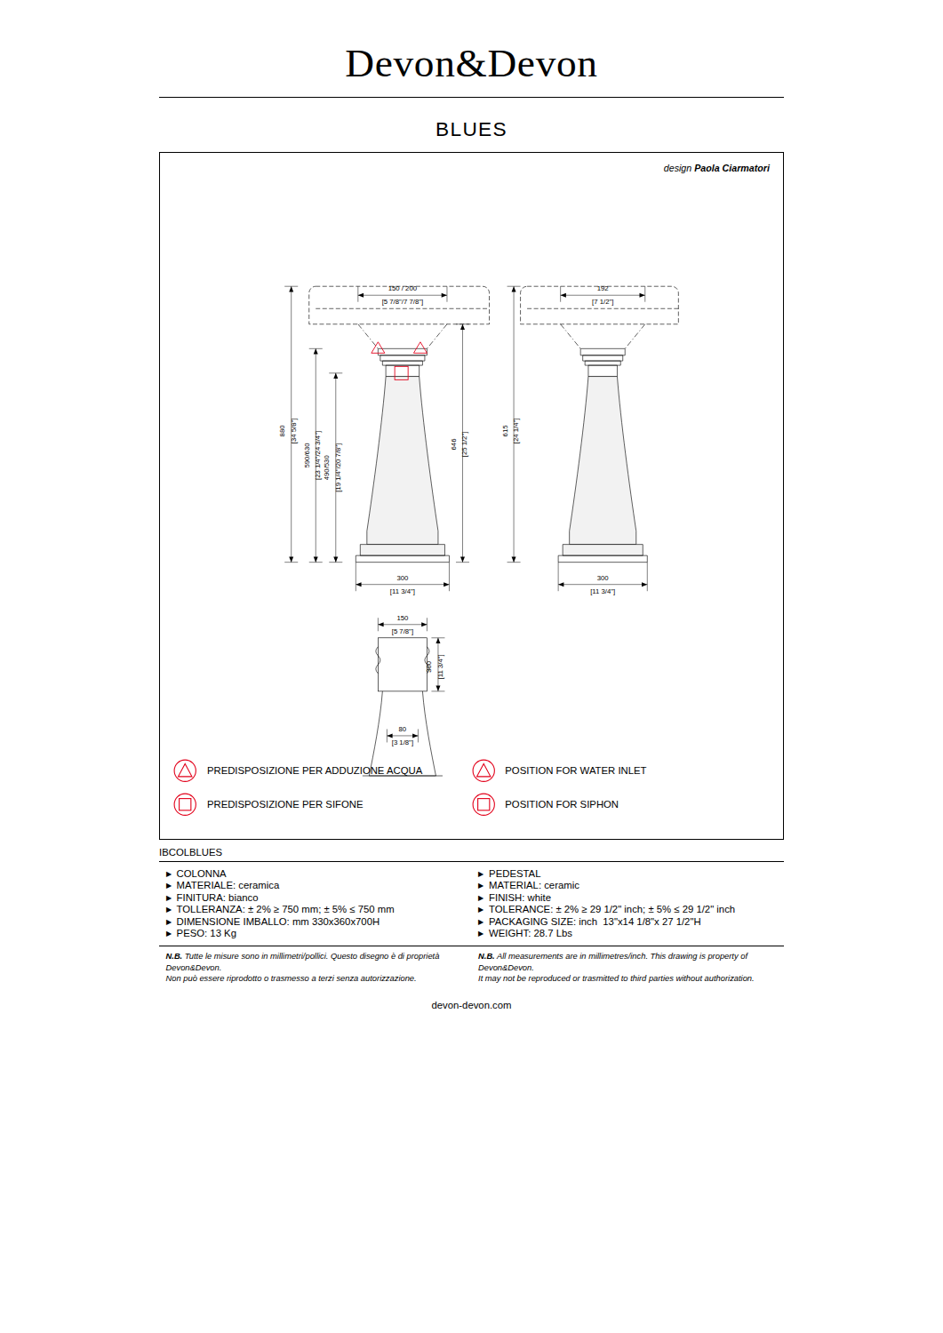Devon&Devon
BLUES
design Paola Ciarmatori
150 / 200 [5 7/8"/7 7/8"] 880 [34 5/8"] 590/630 [23 1/4"/24 3/4"] 490/530 [19 1/4"/20 7/8"] 646 [25 1/2"] 300 [11 3/4"] 192 [7 1/2"] 615 [24 1/4"] 300 [11 3/4"] 150 [5 7/8"] 300 [11 3/4"] 80 [3 1/8"]
PREDISPOSIZIONE PER ADDUZIONE ACQUA
POSITION FOR WATER INLET
PREDISPOSIZIONE PER SIFONE
POSITION FOR SIPHON
IBCOLBLUES
| COLONNA MATERIALE: ceramica FINITURA: bianco TOLLERANZA: ± 2% ≥ 750 mm; ± 5% ≤ 750 mm DIMENSIONE IMBALLO: mm 330x360x700H PESO: 13 Kg | PEDESTAL MATERIAL: ceramic FINISH: white TOLERANCE: ± 2% ≥ 29 1/2" inch; ± 5% ≤ 29 1/2" inch PACKAGING SIZE: inch 13"x14 1/8"x 27 1/2"H WEIGHT: 28.7 Lbs |
| N.B. Tutte le misure sono in millimetri/pollici. Questo disegno è di proprietà Devon&Devon. Non può essere riprodotto o trasmesso a terzi senza autorizzazione. | N.B. All measurements are in millimetres/inch. This drawing is property of Devon&Devon. It may not be reproduced or trasmitted to third parties without authorization. |
devon-devon.com